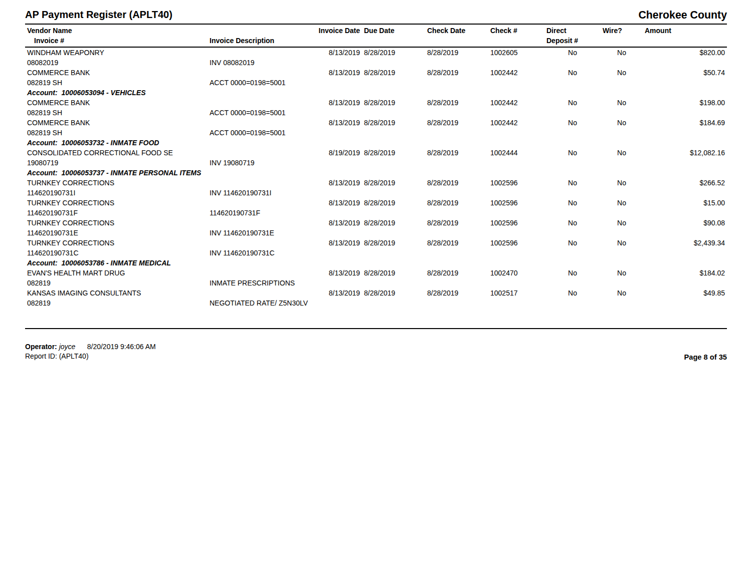AP Payment Register (APLT40)
Cherokee County
| Vendor Name | Invoice Date | Due Date | Check Date | Check # | Direct | Wire? | Amount |
| --- | --- | --- | --- | --- | --- | --- | --- |
| Invoice # | Invoice Description | | | | Deposit # | | |
| WINDHAM WEAPONRY | 8/13/2019 | 8/28/2019 | 8/28/2019 | 1002605 | No | No | $820.00 |
| 08082019 | INV 08082019 | |
| COMMERCE BANK | 8/13/2019 | 8/28/2019 | 8/28/2019 | 1002442 | No | No | $50.74 |
| 082819 SH | ACCT 0000=0198=5001 | |
| Account: 10006053094 - VEHICLES |
| COMMERCE BANK | 8/13/2019 | 8/28/2019 | 8/28/2019 | 1002442 | No | No | $198.00 |
| 082819 SH | ACCT 0000=0198=5001 | |
| COMMERCE BANK | 8/13/2019 | 8/28/2019 | 8/28/2019 | 1002442 | No | No | $184.69 |
| 082819 SH | ACCT 0000=0198=5001 | |
| Account: 10006053732 - INMATE FOOD |
| CONSOLIDATED CORRECTIONAL FOOD SE | 8/19/2019 | 8/28/2019 | 8/28/2019 | 1002444 | No | No | $12,082.16 |
| 19080719 | INV 19080719 | |
| Account: 10006053737 - INMATE PERSONAL ITEMS |
| TURNKEY CORRECTIONS | 8/13/2019 | 8/28/2019 | 8/28/2019 | 1002596 | No | No | $266.52 |
| 114620190731I | INV 114620190731I | |
| TURNKEY CORRECTIONS | 8/13/2019 | 8/28/2019 | 8/28/2019 | 1002596 | No | No | $15.00 |
| 114620190731F | 114620190731F | |
| TURNKEY CORRECTIONS | 8/13/2019 | 8/28/2019 | 8/28/2019 | 1002596 | No | No | $90.08 |
| 114620190731E | INV 114620190731E | |
| TURNKEY CORRECTIONS | 8/13/2019 | 8/28/2019 | 8/28/2019 | 1002596 | No | No | $2,439.34 |
| 114620190731C | INV 114620190731C | |
| Account: 10006053786 - INMATE MEDICAL |
| EVAN'S HEALTH MART DRUG | 8/13/2019 | 8/28/2019 | 8/28/2019 | 1002470 | No | No | $184.02 |
| 082819 | INMATE PRESCRIPTIONS | |
| KANSAS IMAGING CONSULTANTS | 8/13/2019 | 8/28/2019 | 8/28/2019 | 1002517 | No | No | $49.85 |
| 082819 | NEGOTIATED RATE/ Z5N30LV | |
Operator: joyce 8/20/2019 9:46:06 AM
Report ID: (APLT40)
Page 8 of 35